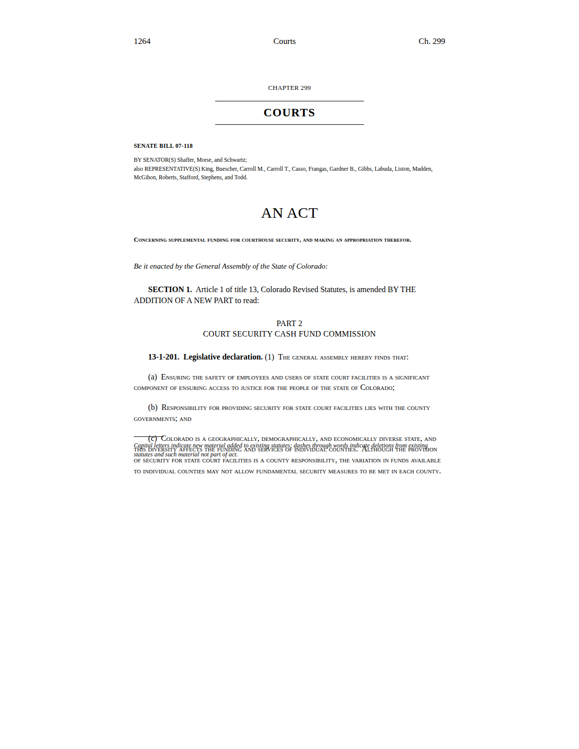1264 Courts Ch. 299
CHAPTER 299
COURTS
SENATE BILL 07-118
BY SENATOR(S) Shaffer, Morse, and Schwartz;
also REPRESENTATIVE(S) King, Buescher, Carroll M., Carroll T., Casso, Frangas, Gardner B., Gibbs, Labuda, Liston, Madden, McGihon, Roberts, Stafford, Stephens, and Todd.
AN ACT
Concerning supplemental funding for courthouse security, and making an appropriation therefor.
Be it enacted by the General Assembly of the State of Colorado:
SECTION 1. Article 1 of title 13, Colorado Revised Statutes, is amended BY THE ADDITION OF A NEW PART to read:
PART 2 COURT SECURITY CASH FUND COMMISSION
13-1-201. Legislative declaration. (1) The general assembly hereby finds that:
(a) Ensuring the safety of employees and users of state court facilities is a significant component of ensuring access to justice for the people of the state of Colorado;
(b) Responsibility for providing security for state court facilities lies with the county governments; and
(c) Colorado is a geographically, demographically, and economically diverse state, and this diversity affects the funding and services of individual counties. Although the provision of security for state court facilities is a county responsibility, the variation in funds available to individual counties may not allow fundamental security measures to be met in each county.
Capital letters indicate new material added to existing statutes; dashes through words indicate deletions from existing statutes and such material not part of act.